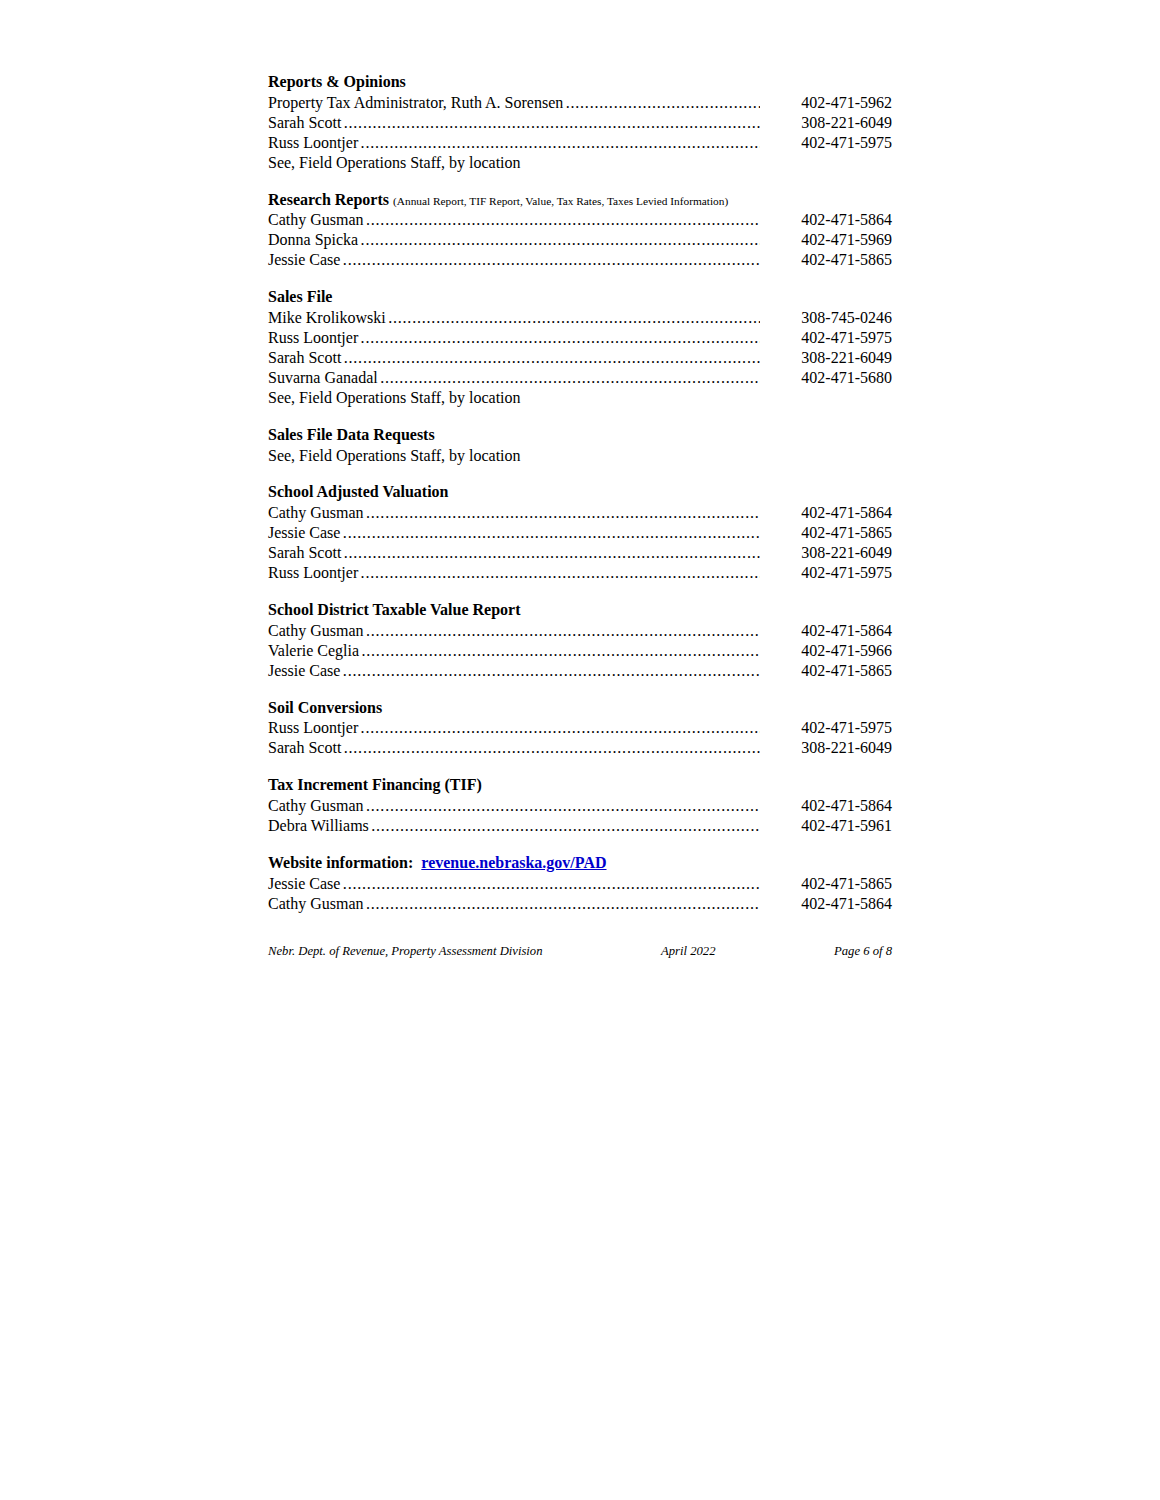Reports & Opinions
Property Tax Administrator, Ruth A. Sorensen 402-471-5962
Sarah Scott 308-221-6049
Russ Loontjer 402-471-5975
See, Field Operations Staff, by location
Research Reports (Annual Report, TIF Report, Value, Tax Rates, Taxes Levied Information)
Cathy Gusman 402-471-5864
Donna Spicka 402-471-5969
Jessie Case 402-471-5865
Sales File
Mike Krolikowski 308-745-0246
Russ Loontjer 402-471-5975
Sarah Scott 308-221-6049
Suvarna Ganadal 402-471-5680
See, Field Operations Staff, by location
Sales File Data Requests
See, Field Operations Staff, by location
School Adjusted Valuation
Cathy Gusman 402-471-5864
Jessie Case 402-471-5865
Sarah Scott 308-221-6049
Russ Loontjer 402-471-5975
School District Taxable Value Report
Cathy Gusman 402-471-5864
Valerie Ceglia 402-471-5966
Jessie Case 402-471-5865
Soil Conversions
Russ Loontjer 402-471-5975
Sarah Scott 308-221-6049
Tax Increment Financing (TIF)
Cathy Gusman 402-471-5864
Debra Williams 402-471-5961
Website information: revenue.nebraska.gov/PAD
Jessie Case 402-471-5865
Cathy Gusman 402-471-5864
Nebr. Dept. of Revenue, Property Assessment Division April 2022 Page 6 of 8